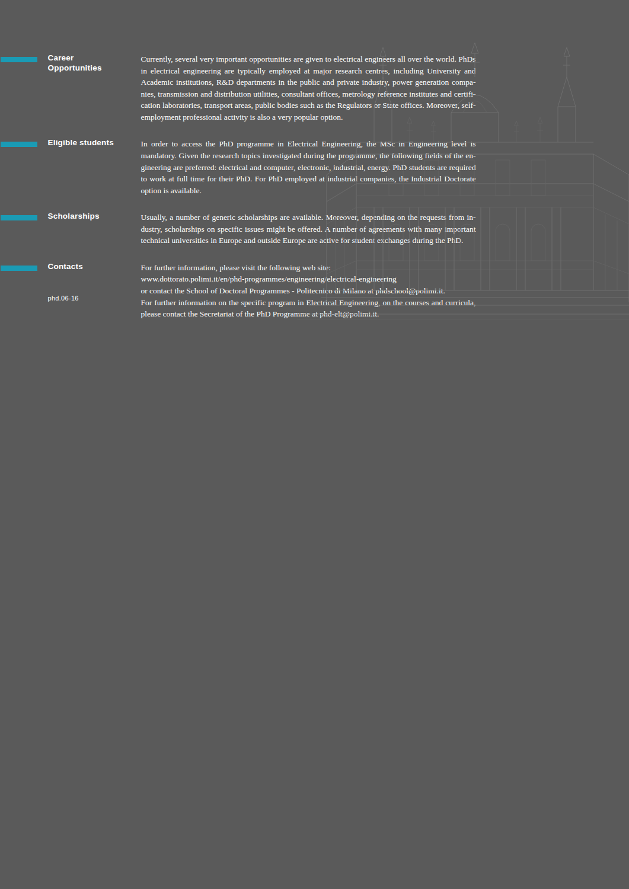Career
Opportunities
Currently, several very important opportunities are given to electrical engineers all over the world. PhDs in electrical engineering are typically employed at major research centres, including University and Academic institutions, R&D departments in the public and private industry, power generation companies, transmission and distribution utilities, consultant offices, metrology reference institutes and certification laboratories, transport areas, public bodies such as the Regulators or State offices. Moreover, self-employment professional activity is also a very popular option.
Eligible students
In order to access the PhD programme in Electrical Engineering, the MSc in Engineering level is mandatory. Given the research topics investigated during the programme, the following fields of the engineering are preferred: electrical and computer, electronic, industrial, energy. PhD students are required to work at full time for their PhD. For PhD employed at industrial companies, the Industrial Doctorate option is available.
Scholarships
Usually, a number of generic scholarships are available. Moreover, depending on the requests from industry, scholarships on specific issues might be offered. A number of agreements with many important technical universities in Europe and outside Europe are active for student exchanges during the PhD.
Contacts
For further information, please visit the following web site:
www.dottorato.polimi.it/en/phd-programmes/engineering/electrical-engineering
or contact the School of Doctoral Programmes - Politecnico di Milano at phdschool@polimi.it.
For further information on the specific program in Electrical Engineering, on the courses and curricula, please contact the Secretariat of the PhD Programme at phd-elt@polimi.it.
phd.06-16